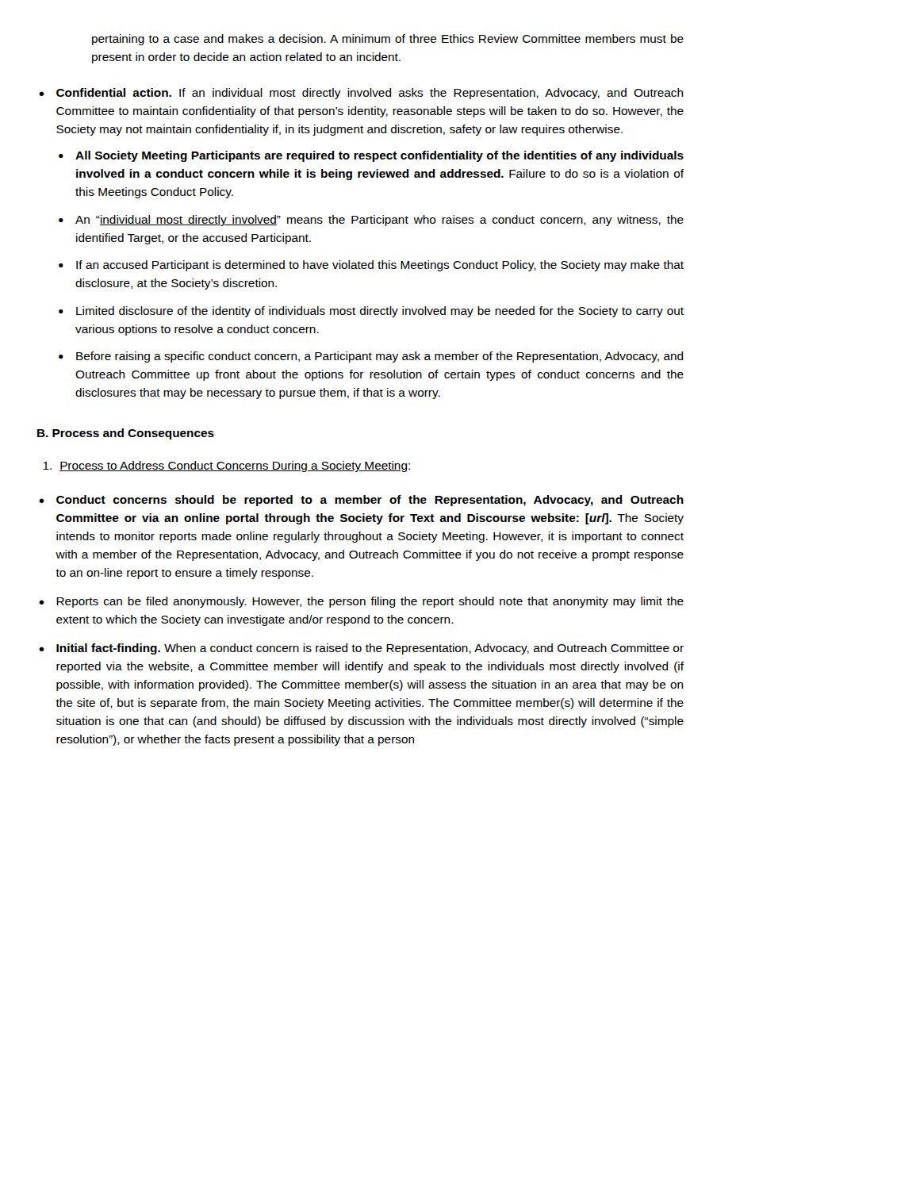pertaining to a case and makes a decision. A minimum of three Ethics Review Committee members must be present in order to decide an action related to an incident.
Confidential action. If an individual most directly involved asks the Representation, Advocacy, and Outreach Committee to maintain confidentiality of that person’s identity, reasonable steps will be taken to do so. However, the Society may not maintain confidentiality if, in its judgment and discretion, safety or law requires otherwise.
All Society Meeting Participants are required to respect confidentiality of the identities of any individuals involved in a conduct concern while it is being reviewed and addressed. Failure to do so is a violation of this Meetings Conduct Policy.
An “individual most directly involved” means the Participant who raises a conduct concern, any witness, the identified Target, or the accused Participant.
If an accused Participant is determined to have violated this Meetings Conduct Policy, the Society may make that disclosure, at the Society’s discretion.
Limited disclosure of the identity of individuals most directly involved may be needed for the Society to carry out various options to resolve a conduct concern.
Before raising a specific conduct concern, a Participant may ask a member of the Representation, Advocacy, and Outreach Committee up front about the options for resolution of certain types of conduct concerns and the disclosures that may be necessary to pursue them, if that is a worry.
B. Process and Consequences
Process to Address Conduct Concerns During a Society Meeting:
Conduct concerns should be reported to a member of the Representation, Advocacy, and Outreach Committee or via an online portal through the Society for Text and Discourse website: [url]. The Society intends to monitor reports made online regularly throughout a Society Meeting. However, it is important to connect with a member of the Representation, Advocacy, and Outreach Committee if you do not receive a prompt response to an on-line report to ensure a timely response.
Reports can be filed anonymously. However, the person filing the report should note that anonymity may limit the extent to which the Society can investigate and/or respond to the concern.
Initial fact-finding. When a conduct concern is raised to the Representation, Advocacy, and Outreach Committee or reported via the website, a Committee member will identify and speak to the individuals most directly involved (if possible, with information provided). The Committee member(s) will assess the situation in an area that may be on the site of, but is separate from, the main Society Meeting activities. The Committee member(s) will determine if the situation is one that can (and should) be diffused by discussion with the individuals most directly involved (“simple resolution”), or whether the facts present a possibility that a person